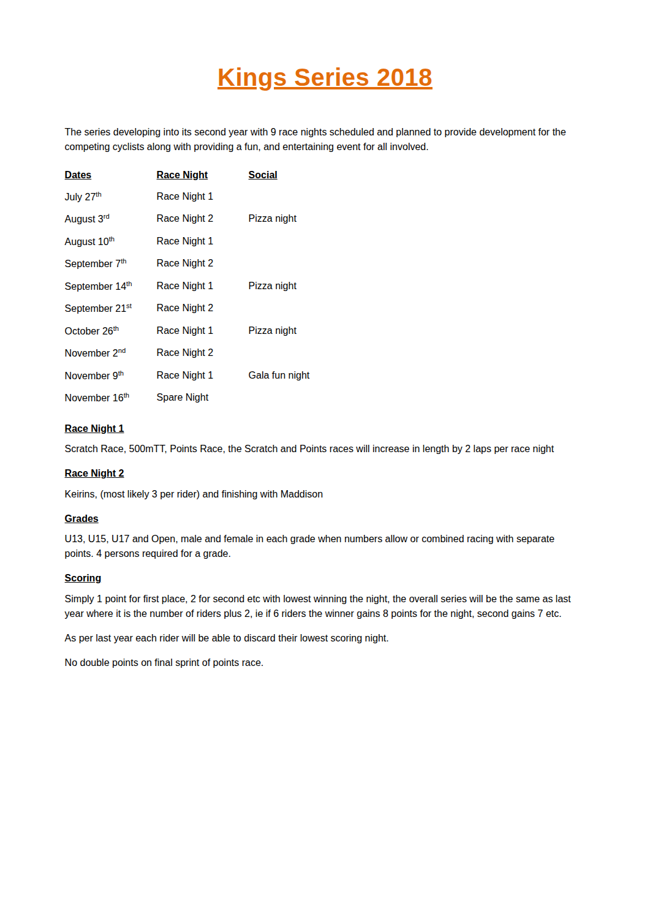Kings Series 2018
The series developing into its second year with 9 race nights scheduled and planned to provide development for the competing cyclists along with providing a fun, and entertaining event for all involved.
| Dates | Race Night | Social |
| --- | --- | --- |
| July 27 th | Race Night 1 | |
| August 3 rd | Race Night 2 | Pizza night |
| August 10 th | Race Night 1 | |
| September 7 th | Race Night 2 | |
| September 14 th | Race Night 1 | Pizza night |
| September 21 st | Race Night 2 | |
| October 26 th | Race Night 1 | Pizza night |
| November 2 nd | Race Night 2 | |
| November 9 th | Race Night 1 | Gala fun night |
| November 16 th | Spare Night | |
Race Night 1
Scratch Race, 500mTT, Points Race, the Scratch and Points races will increase in length by 2 laps per race night
Race Night 2
Keirins, (most likely 3 per rider) and finishing with Maddison
Grades
U13, U15, U17 and Open, male and female in each grade when numbers allow or combined racing with separate points. 4 persons required for a grade.
Scoring
Simply 1 point for first place, 2 for second etc with lowest winning the night, the overall series will be the same as last year where it is the number of riders plus 2, ie if 6 riders the winner gains 8 points for the night, second gains 7 etc.
As per last year each rider will be able to discard their lowest scoring night.
No double points on final sprint of points race.